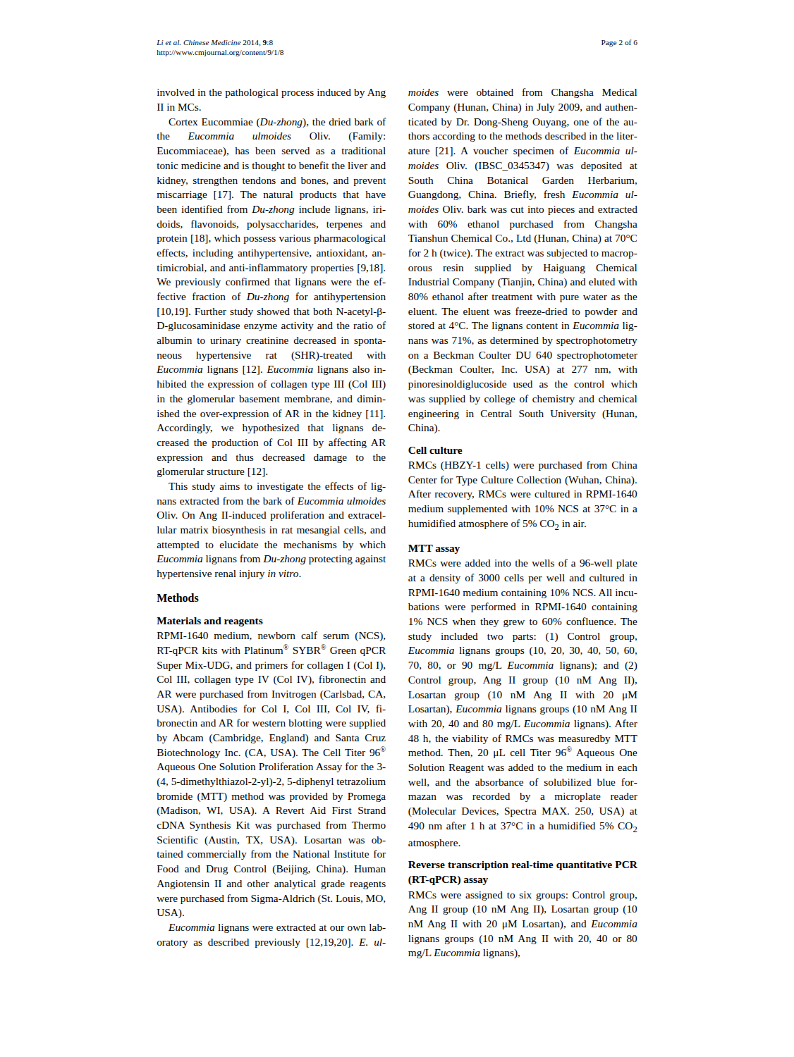Li et al. Chinese Medicine 2014, 9:8
http://www.cmjournal.org/content/9/1/8
Page 2 of 6
involved in the pathological process induced by Ang II in MCs.
Cortex Eucommiae (Du-zhong), the dried bark of the Eucommia ulmoides Oliv. (Family: Eucommiaceae), has been served as a traditional tonic medicine and is thought to benefit the liver and kidney, strengthen tendons and bones, and prevent miscarriage [17]. The natural products that have been identified from Du-zhong include lignans, iridoids, flavonoids, polysaccharides, terpenes and protein [18], which possess various pharmacological effects, including antihypertensive, antioxidant, antimicrobial, and anti-inflammatory properties [9,18]. We previously confirmed that lignans were the effective fraction of Du-zhong for antihypertension [10,19]. Further study showed that both N-acetyl-β-D-glucosaminidase enzyme activity and the ratio of albumin to urinary creatinine decreased in spontaneous hypertensive rat (SHR)-treated with Eucommia lignans [12]. Eucommia lignans also inhibited the expression of collagen type III (Col III) in the glomerular basement membrane, and diminished the over-expression of AR in the kidney [11]. Accordingly, we hypothesized that lignans decreased the production of Col III by affecting AR expression and thus decreased damage to the glomerular structure [12].
This study aims to investigate the effects of lignans extracted from the bark of Eucommia ulmoides Oliv. On Ang II-induced proliferation and extracellular matrix biosynthesis in rat mesangial cells, and attempted to elucidate the mechanisms by which Eucommia lignans from Du-zhong protecting against hypertensive renal injury in vitro.
Methods
Materials and reagents
RPMI-1640 medium, newborn calf serum (NCS), RT-qPCR kits with Platinum® SYBR® Green qPCR Super Mix-UDG, and primers for collagen I (Col I), Col III, collagen type IV (Col IV), fibronectin and AR were purchased from Invitrogen (Carlsbad, CA, USA). Antibodies for Col I, Col III, Col IV, fibronectin and AR for western blotting were supplied by Abcam (Cambridge, England) and Santa Cruz Biotechnology Inc. (CA, USA). The Cell Titer 96® Aqueous One Solution Proliferation Assay for the 3-(4, 5-dimethylthiazol-2-yl)-2, 5-diphenyl tetrazolium bromide (MTT) method was provided by Promega (Madison, WI, USA). A Revert Aid First Strand cDNA Synthesis Kit was purchased from Thermo Scientific (Austin, TX, USA). Losartan was obtained commercially from the National Institute for Food and Drug Control (Beijing, China). Human Angiotensin II and other analytical grade reagents were purchased from Sigma-Aldrich (St. Louis, MO, USA).
Eucommia lignans were extracted at our own laboratory as described previously [12,19,20]. E. ulmoides were obtained from Changsha Medical Company (Hunan, China) in July 2009, and authenticated by Dr. Dong-Sheng Ouyang, one of the authors according to the methods described in the literature [21]. A voucher specimen of Eucommia ulmoides Oliv. (IBSC_0345347) was deposited at South China Botanical Garden Herbarium, Guangdong, China. Briefly, fresh Eucommia ulmoides Oliv. bark was cut into pieces and extracted with 60% ethanol purchased from Changsha Tianshun Chemical Co., Ltd (Hunan, China) at 70°C for 2 h (twice). The extract was subjected to macroporous resin supplied by Haiguang Chemical Industrial Company (Tianjin, China) and eluted with 80% ethanol after treatment with pure water as the eluent. The eluent was freeze-dried to powder and stored at 4°C. The lignans content in Eucommia lignans was 71%, as determined by spectrophotometry on a Beckman Coulter DU 640 spectrophotometer (Beckman Coulter, Inc. USA) at 277 nm, with pinoresinoldiglucoside used as the control which was supplied by college of chemistry and chemical engineering in Central South University (Hunan, China).
Cell culture
RMCs (HBZY-1 cells) were purchased from China Center for Type Culture Collection (Wuhan, China). After recovery, RMCs were cultured in RPMI-1640 medium supplemented with 10% NCS at 37°C in a humidified atmosphere of 5% CO2 in air.
MTT assay
RMCs were added into the wells of a 96-well plate at a density of 3000 cells per well and cultured in RPMI-1640 medium containing 10% NCS. All incubations were performed in RPMI-1640 containing 1% NCS when they grew to 60% confluence. The study included two parts: (1) Control group, Eucommia lignans groups (10, 20, 30, 40, 50, 60, 70, 80, or 90 mg/L Eucommia lignans); and (2) Control group, Ang II group (10 nM Ang II), Losartan group (10 nM Ang II with 20 μM Losartan), Eucommia lignans groups (10 nM Ang II with 20, 40 and 80 mg/L Eucommia lignans). After 48 h, the viability of RMCs was measuredby MTT method. Then, 20 μL cell Titer 96® Aqueous One Solution Reagent was added to the medium in each well, and the absorbance of solubilized blue formazan was recorded by a microplate reader (Molecular Devices, Spectra MAX. 250, USA) at 490 nm after 1 h at 37°C in a humidified 5% CO2 atmosphere.
Reverse transcription real-time quantitative PCR (RT-qPCR) assay
RMCs were assigned to six groups: Control group, Ang II group (10 nM Ang II), Losartan group (10 nM Ang II with 20 μM Losartan), and Eucommia lignans groups (10 nM Ang II with 20, 40 or 80 mg/L Eucommia lignans),